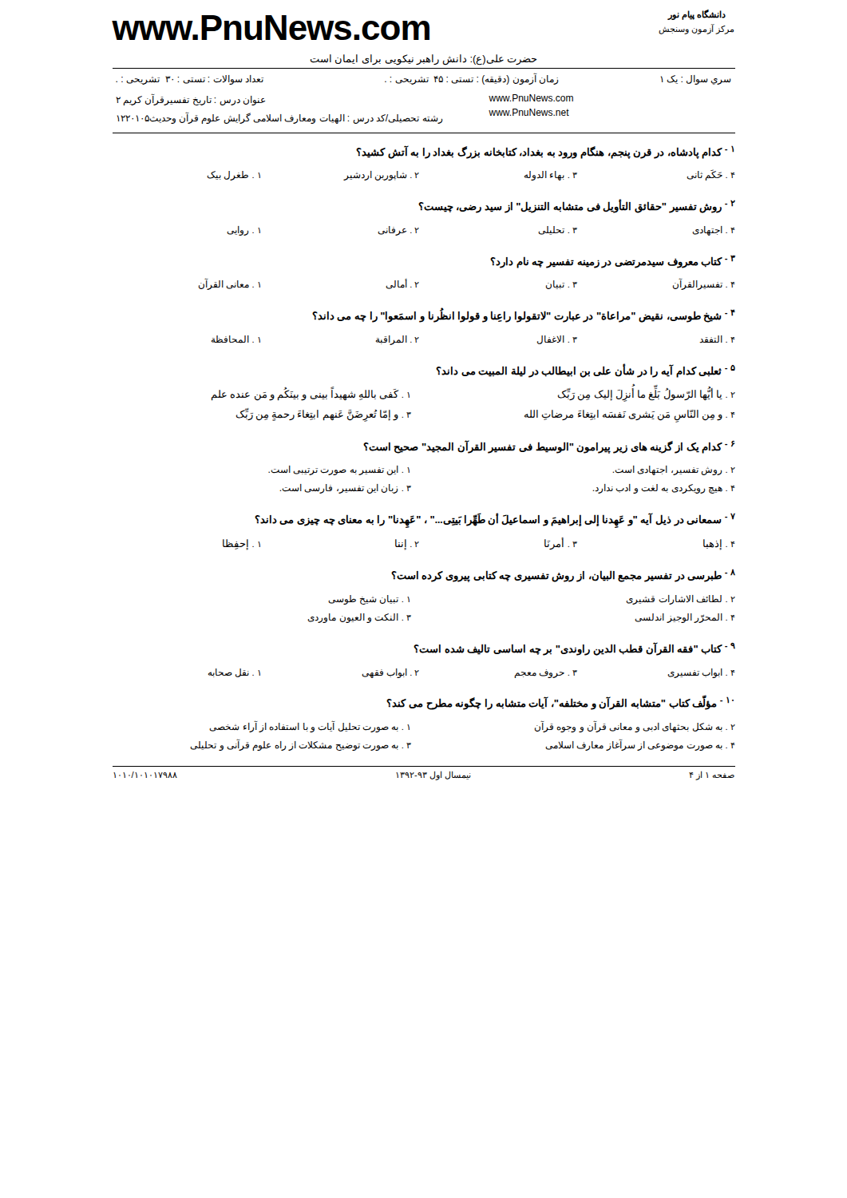www.PnuNews.com
دانشگاه پیام نور
مرکز آزمون وسنجش
حضرت علی(ع): دانش راهبر نیکویی برای ایمان است
| سري سوال : یک ۱ | زمان آزمون (دقیقه) : تستی : ۴۵ تشریحی : . | تعداد سوالات : تستی : ۳۰ تشریحی : . |
| www.PnuNews.com www.PnuNews.net | عنوان درس : تاریخ تفسیرقرآن کریم ۲ رشته تحصیلی/کد درس : الهیات ومعارف اسلامی گرایش علوم قرآن وحدیث۱۲۲۰۱۰۵ |
۱ - کدام پادشاه، در قرن پنجم، هنگام ورود به بغداد، کتابخانه بزرگ بغداد را به آتش کشید؟
۴ . حَکَم ثانی
۳ . بهاء الدوله
۲ . شاپوربن اردشیر
۱ . طغرل بیک
۲ - روش تفسیر "حقائق التأویل فی متشابه التنزیل" از سید رضی، چیست؟
۴ . اجتهادی
۳ . تحلیلی
۲ . عرفانی
۱ . روایی
۳ - کتاب معروف سیدمرتضی در زمینه تفسیر چه نام دارد؟
۴ . تفسیرالقرآن
۳ . تبیان
۲ . أمالی
۱ . معانی القرآن
۴ - شیخ طوسی، نقیض "مراعاة" در عبارت "لاتقولوا راعِنا و قولوا انظُرنا و اسمَعوا" را چه می داند؟
۴ . التفقد
۳ . الاغفال
۲ . المراقبة
۱ . المحافظة
۵ - ثعلبی کدام آیه را در شأن علی بن ابیطالب در لیلة المبیت می داند؟
۲ . یا أیُّها الرّسولُ بَلِّغ ما أُنزِلَ إلیک مِن رَبِّک
۱ . کَفی باللهِ شهیداً بینی و بینَکُم و مَن عنده علم
۴ . و مِن النّاسِ مَن یَشری نَفسَه ابتِغاءَ مرضاتِ الله
۳ . و إمّا تُعرِضَنَّ عَنهم ابتِغاءَ رحمةٍ مِن رَبِّک
۶ - کدام یک از گزینه های زیر پیرامون "الوسیط فی تفسیر القرآن المجید" صحیح است؟
۲ . روش تفسیر، اجتهادی است.
۱ . این تفسیر به صورت ترتیبی است.
۴ . هیچ رویکردی به لغت و ادب ندارد.
۳ . زبان این تفسیر، فارسی است.
۷ - سمعانی در ذیل آیه "و عَهِدنا إلی إبراهیمَ و اسماعیلَ أن طَهِّرا بَیتِی..." ، "عَهِدنا" را به معنای چه چیزی می داند؟
۴ . إذهبا
۳ . أمرنَا
۲ . إننا
۱ . إحفِظا
۸ - طبرسی در تفسیر مجمع البیان، از روش تفسیری چه کتابی پیروی کرده است؟
۲ . لطائف الاشارات قشیری
۱ . تبیان شیخ طوسی
۴ . المحرّر الوجیز اندلسی
۳ . النکت و العیون ماوردی
۹ - کتاب "فقه القرآن قطب الدین راوندی" بر چه اساسی تالیف شده است؟
۴ . ابواب تفسیری
۳ . حروف معجم
۲ . ابواب فقهی
۱ . نقل صحابه
۱۰ - مؤلّف کتاب "متشابه القرآن و مختلفه"، آیات متشابه را چگونه مطرح می کند؟
۲ . به شکل بحثهای ادبی و معانی قرآن و وجوه قرآن
۱ . به صورت تحلیل آیات و با استفاده از آراء شخصی
۴ . به صورت موضوعی از سرآغاز معارف اسلامی
۳ . به صورت توضیح مشکلات از راه علوم قرآنی و تحلیلی
صفحه ۱ از ۴
نیمسال اول ۹۳-۱۳۹۲
۱۰۱۰/۱۰۱۰۱۷۹۸۸